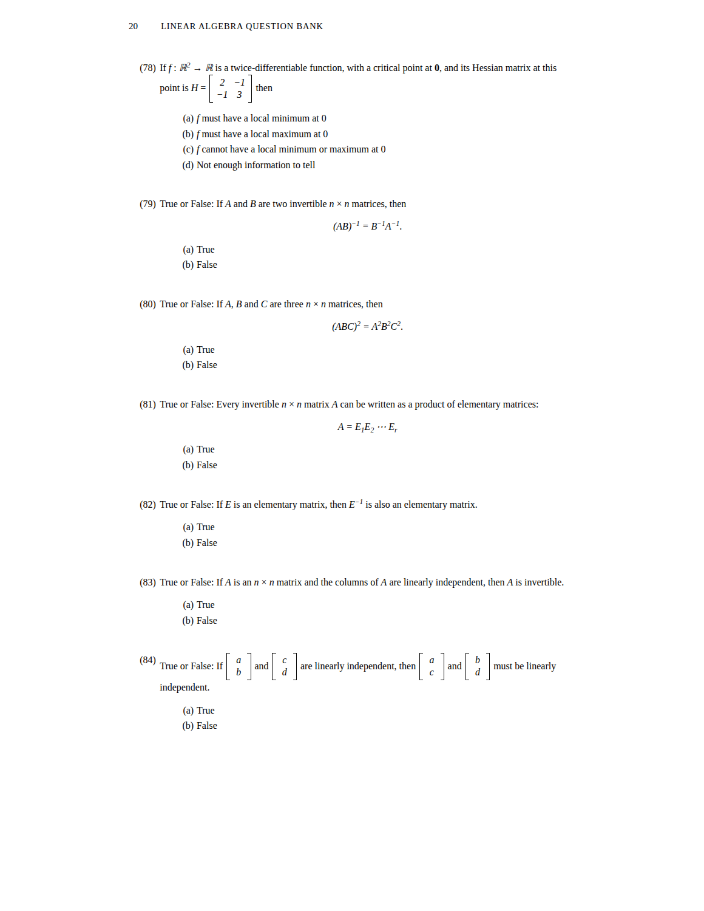20 LINEAR ALGEBRA QUESTION BANK
(78) If f : ℝ2 → ℝ is a twice-differentiable function, with a critical point at 0, and its Hessian matrix at this point is H = 2−1−13 then
(a) f must have a local minimum at 0
(b) f must have a local maximum at 0
(c) f cannot have a local minimum or maximum at 0
(d) Not enough information to tell
(79) True or False: If A and B are two invertible n × n matrices, then
(AB)−1 = B−1A−1.
(a) True
(b) False
(80) True or False: If A, B and C are three n × n matrices, then
(ABC)2 = A2B2C2.
(a) True
(b) False
(81) True or False: Every invertible n × n matrix A can be written as a product of elementary matrices:
A = E1E2 ⋯ Er
(a) True
(b) False
(82) True or False: If E is an elementary matrix, then E−1 is also an elementary matrix.
(a) True
(b) False
(83) True or False: If A is an n × n matrix and the columns of A are linearly independent, then A is invertible.
(a) True
(b) False
(84) True or False: If ab and cd are linearly independent, then ac and bd must be linearly independent.
(a) True
(b) False